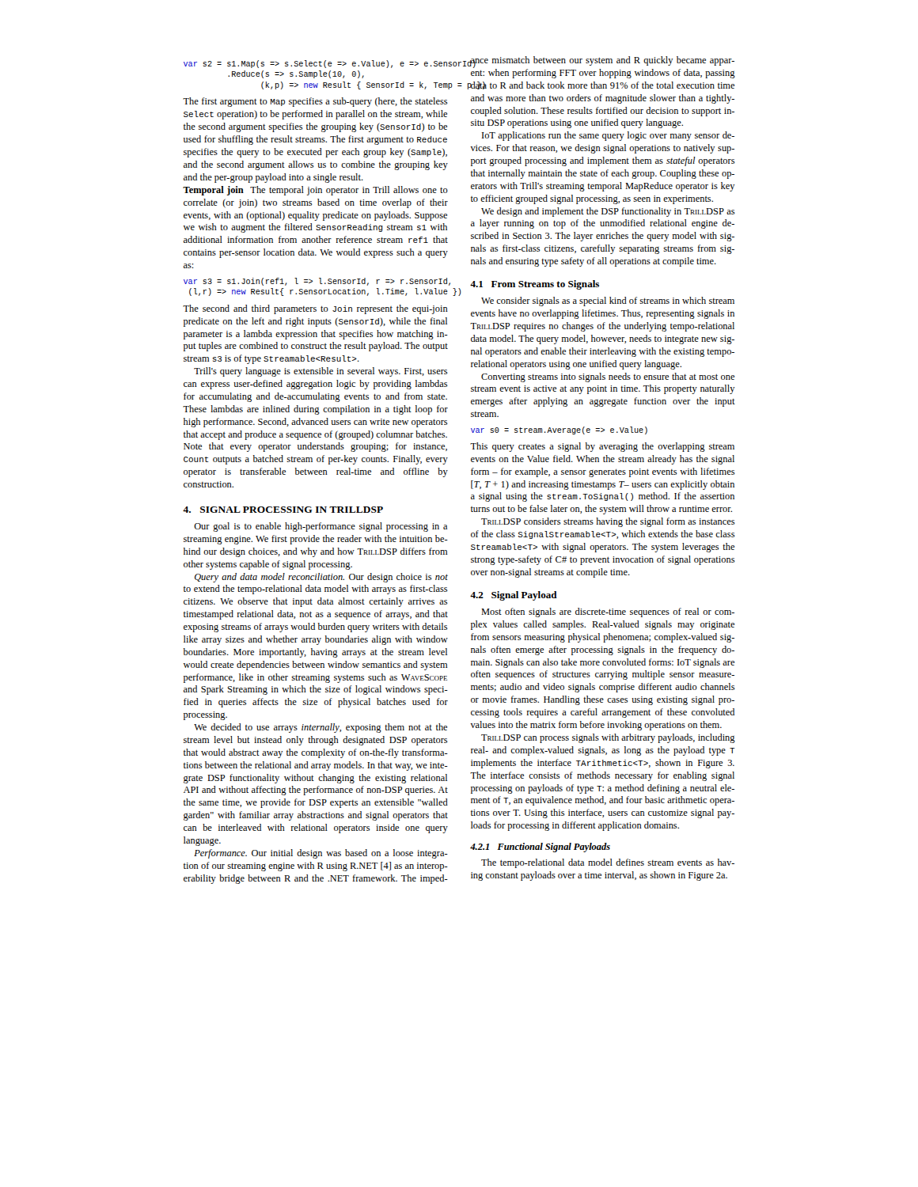var s2 = s1.Map(s => s.Select(e => e.Value), e => e.SensorId) .Reduce(s => s.Sample(10, 0), (k,p) => new Result { SensorId = k, Temp = p })
The first argument to Map specifies a sub-query (here, the stateless Select operation) to be performed in parallel on the stream, while the second argument specifies the grouping key (SensorId) to be used for shuffling the result streams. The first argument to Reduce specifies the query to be executed per each group key (Sample), and the second argument allows us to combine the grouping key and the per-group payload into a single result.
Temporal join The temporal join operator in Trill allows one to correlate (or join) two streams based on time overlap of their events, with an (optional) equality predicate on payloads. Suppose we wish to augment the filtered SensorReading stream s1 with additional information from another reference stream ref1 that contains per-sensor location data. We would express such a query as:
var s3 = s1.Join(ref1, l => l.SensorId, r => r.SensorId, (l,r) => new Result{ r.SensorLocation, l.Time, l.Value })
The second and third parameters to Join represent the equi-join predicate on the left and right inputs (SensorId), while the final parameter is a lambda expression that specifies how matching input tuples are combined to construct the result payload. The output stream s3 is of type Streamable<Result>.
Trill's query language is extensible in several ways. First, users can express user-defined aggregation logic by providing lambdas for accumulating and de-accumulating events to and from state. These lambdas are inlined during compilation in a tight loop for high performance. Second, advanced users can write new operators that accept and produce a sequence of (grouped) columnar batches. Note that every operator understands grouping; for instance, Count outputs a batched stream of per-key counts. Finally, every operator is transferable between real-time and offline by construction.
4. SIGNAL PROCESSING IN TRILLDSP
Our goal is to enable high-performance signal processing in a streaming engine. We first provide the reader with the intuition behind our design choices, and why and how TrillDSP differs from other systems capable of signal processing.
Query and data model reconciliation. Our design choice is not to extend the tempo-relational data model with arrays as first-class citizens. We observe that input data almost certainly arrives as timestamped relational data, not as a sequence of arrays, and that exposing streams of arrays would burden query writers with details like array sizes and whether array boundaries align with window boundaries. More importantly, having arrays at the stream level would create dependencies between window semantics and system performance, like in other streaming systems such as WaveScope and Spark Streaming in which the size of logical windows specified in queries affects the size of physical batches used for processing.
We decided to use arrays internally, exposing them not at the stream level but instead only through designated DSP operators that would abstract away the complexity of on-the-fly transformations between the relational and array models. In that way, we integrate DSP functionality without changing the existing relational API and without affecting the performance of non-DSP queries. At the same time, we provide for DSP experts an extensible "walled garden" with familiar array abstractions and signal operators that can be interleaved with relational operators inside one query language.
Performance. Our initial design was based on a loose integration of our streaming engine with R using R.NET [4] as an interoperability bridge between R and the .NET framework. The impedance mismatch between our system and R quickly became apparent: when performing FFT over hopping windows of data, passing data to R and back took more than 91% of the total execution time and was more than two orders of magnitude slower than a tightly-coupled solution. These results fortified our decision to support in-situ DSP operations using one unified query language.
IoT applications run the same query logic over many sensor devices. For that reason, we design signal operations to natively support grouped processing and implement them as stateful operators that internally maintain the state of each group. Coupling these operators with Trill's streaming temporal MapReduce operator is key to efficient grouped signal processing, as seen in experiments.
We design and implement the DSP functionality in TrillDSP as a layer running on top of the unmodified relational engine described in Section 3. The layer enriches the query model with signals as first-class citizens, carefully separating streams from signals and ensuring type safety of all operations at compile time.
4.1 From Streams to Signals
We consider signals as a special kind of streams in which stream events have no overlapping lifetimes. Thus, representing signals in TrillDSP requires no changes of the underlying tempo-relational data model. The query model, however, needs to integrate new signal operators and enable their interleaving with the existing tempo-relational operators using one unified query language.
Converting streams into signals needs to ensure that at most one stream event is active at any point in time. This property naturally emerges after applying an aggregate function over the input stream.
var s0 = stream.Average(e => e.Value)
This query creates a signal by averaging the overlapping stream events on the Value field. When the stream already has the signal form – for example, a sensor generates point events with lifetimes [T, T + 1) and increasing timestamps T– users can explicitly obtain a signal using the stream.ToSignal() method. If the assertion turns out to be false later on, the system will throw a runtime error.
TrillDSP considers streams having the signal form as instances of the class SignalStreamable<T>, which extends the base class Streamable<T> with signal operators. The system leverages the strong type-safety of C# to prevent invocation of signal operations over non-signal streams at compile time.
4.2 Signal Payload
Most often signals are discrete-time sequences of real or complex values called samples. Real-valued signals may originate from sensors measuring physical phenomena; complex-valued signals often emerge after processing signals in the frequency domain. Signals can also take more convoluted forms: IoT signals are often sequences of structures carrying multiple sensor measurements; audio and video signals comprise different audio channels or movie frames. Handling these cases using existing signal processing tools requires a careful arrangement of these convoluted values into the matrix form before invoking operations on them.
TrillDSP can process signals with arbitrary payloads, including real- and complex-valued signals, as long as the payload type T implements the interface TArithmetic<T>, shown in Figure 3. The interface consists of methods necessary for enabling signal processing on payloads of type T: a method defining a neutral element of T, an equivalence method, and four basic arithmetic operations over T. Using this interface, users can customize signal payloads for processing in different application domains.
4.2.1 Functional Signal Payloads
The tempo-relational data model defines stream events as having constant payloads over a time interval, as shown in Figure 2a.